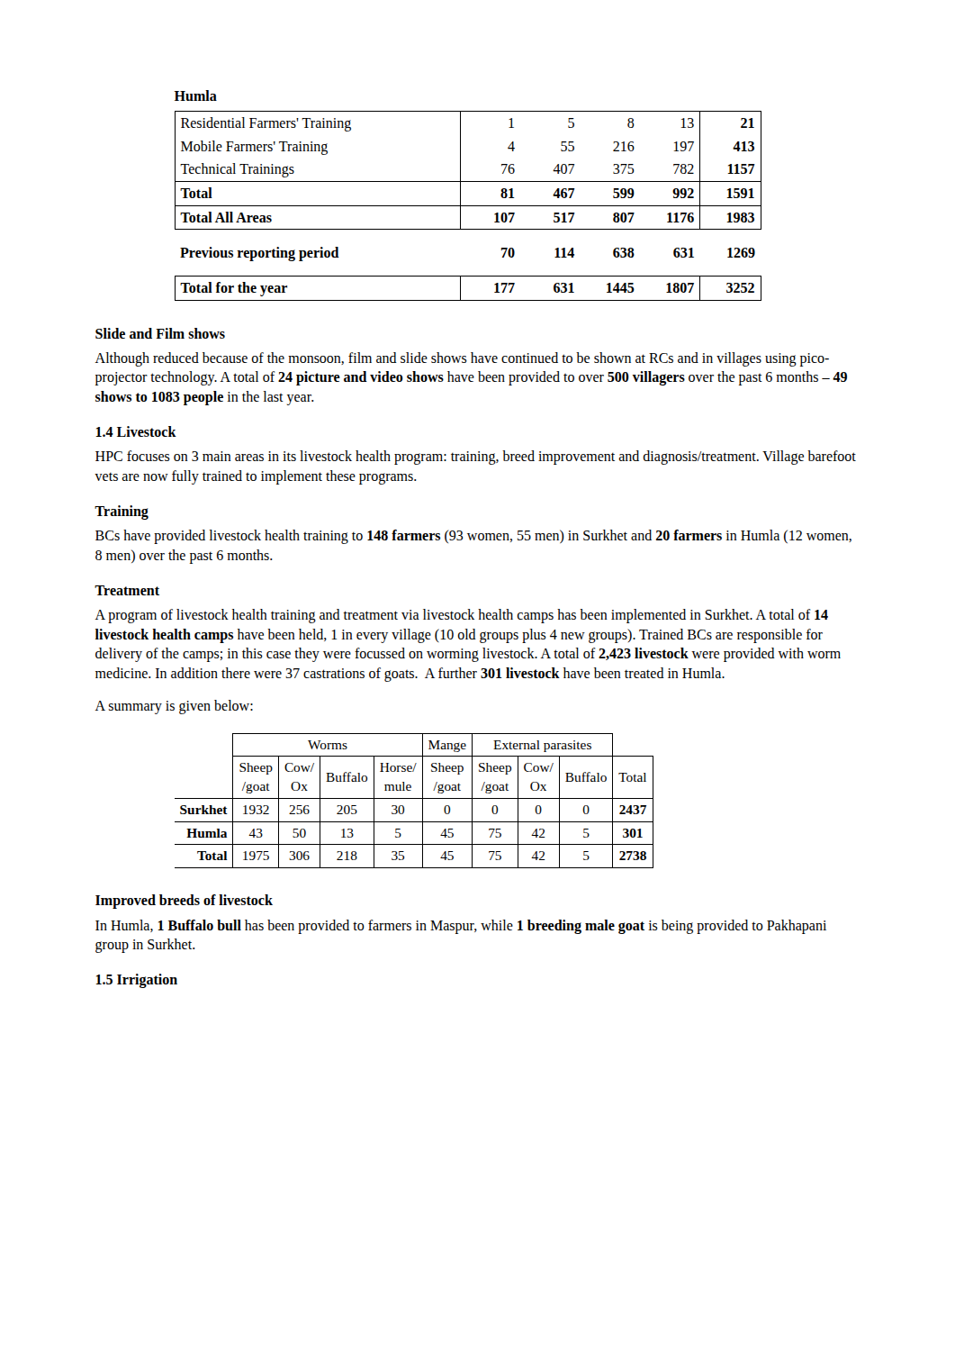Humla
| Residential Farmers' Training | 1 | 5 | 8 | 13 | 21 |
| Mobile Farmers' Training | 4 | 55 | 216 | 197 | 413 |
| Technical Trainings | 76 | 407 | 375 | 782 | 1157 |
| Total | 81 | 467 | 599 | 992 | 1591 |
| Total All Areas | 107 | 517 | 807 | 1176 | 1983 |
| Previous reporting period | 70 | 114 | 638 | 631 | 1269 |
| Total for the year | 177 | 631 | 1445 | 1807 | 3252 |
Slide and Film shows
Although reduced because of the monsoon, film and slide shows have continued to be shown at RCs and in villages using pico-projector technology. A total of 24 picture and video shows have been provided to over 500 villagers over the past 6 months – 49 shows to 1083 people in the last year.
1.4 Livestock
HPC focuses on 3 main areas in its livestock health program: training, breed improvement and diagnosis/treatment. Village barefoot vets are now fully trained to implement these programs.
Training
BCs have provided livestock health training to 148 farmers (93 women, 55 men) in Surkhet and 20 farmers in Humla (12 women, 8 men) over the past 6 months.
Treatment
A program of livestock health training and treatment via livestock health camps has been implemented in Surkhet. A total of 14 livestock health camps have been held, 1 in every village (10 old groups plus 4 new groups). Trained BCs are responsible for delivery of the camps; in this case they were focussed on worming livestock. A total of 2,423 livestock were provided with worm medicine. In addition there were 37 castrations of goats. A further 301 livestock have been treated in Humla.
A summary is given below:
| | Worms | Mange | External parasites | |
| | Sheep /goat | Cow/ Ox | Buffalo | Horse/ mule | Sheep /goat | Sheep /goat | Cow/ Ox | Buffalo | Total |
| Surkhet | 1932 | 256 | 205 | 30 | 0 | 0 | 0 | 0 | 2437 |
| Humla | 43 | 50 | 13 | 5 | 45 | 75 | 42 | 5 | 301 |
| Total | 1975 | 306 | 218 | 35 | 45 | 75 | 42 | 5 | 2738 |
Improved breeds of livestock
In Humla, 1 Buffalo bull has been provided to farmers in Maspur, while 1 breeding male goat is being provided to Pakhapani group in Surkhet.
1.5 Irrigation